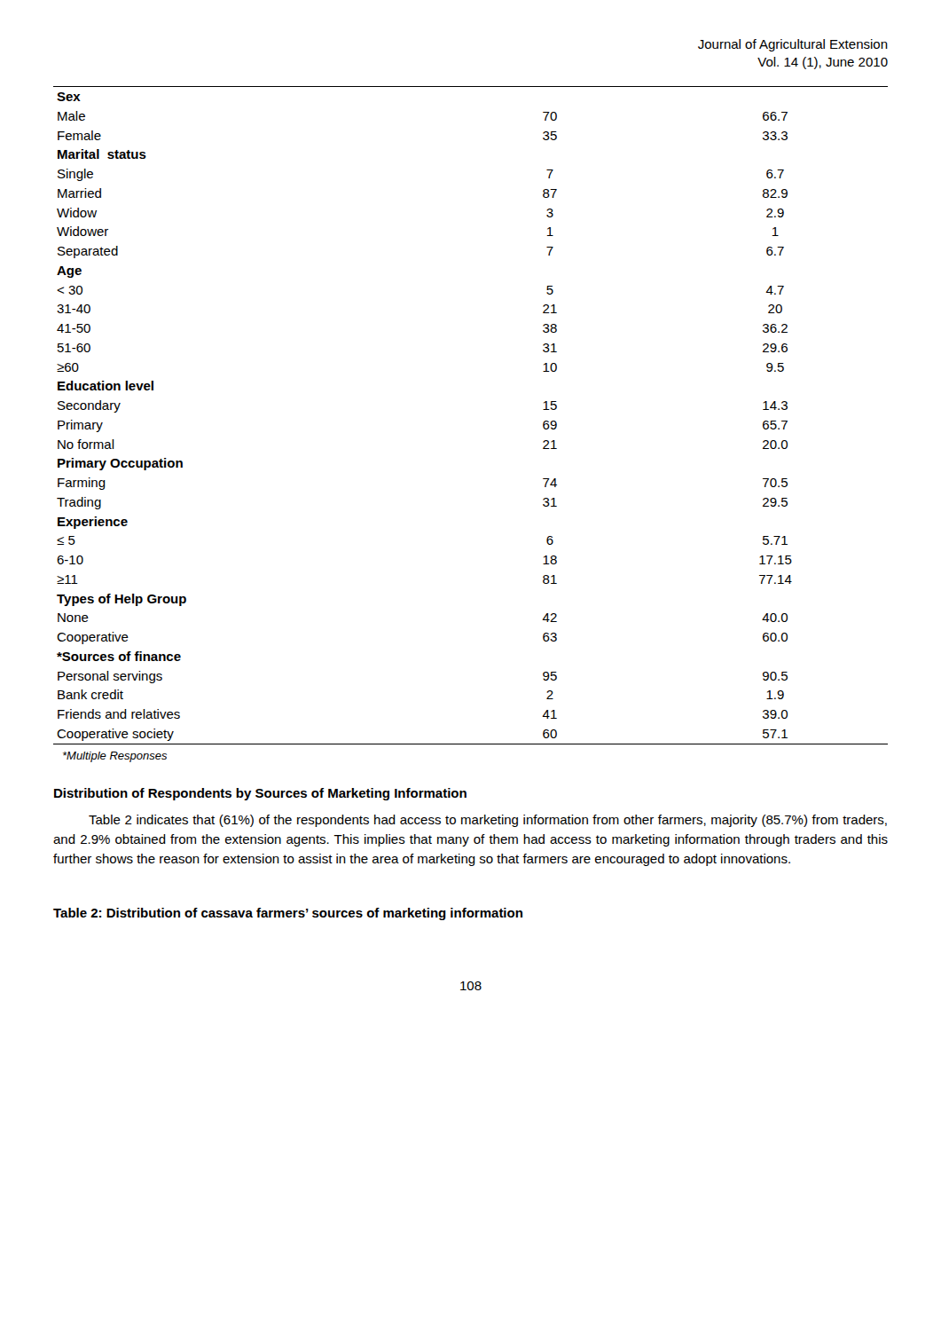Journal of Agricultural Extension
Vol. 14 (1), June 2010
| Sex | | |
| Male | 70 | 66.7 |
| Female | 35 | 33.3 |
| Marital status | | |
| Single | 7 | 6.7 |
| Married | 87 | 82.9 |
| Widow | 3 | 2.9 |
| Widower | 1 | 1 |
| Separated | 7 | 6.7 |
| Age | | |
| < 30 | 5 | 4.7 |
| 31-40 | 21 | 20 |
| 41-50 | 38 | 36.2 |
| 51-60 | 31 | 29.6 |
| ≥60 | 10 | 9.5 |
| Education level | | |
| Secondary | 15 | 14.3 |
| Primary | 69 | 65.7 |
| No formal | 21 | 20.0 |
| Primary Occupation | | |
| Farming | 74 | 70.5 |
| Trading | 31 | 29.5 |
| Experience | | |
| ≤ 5 | 6 | 5.71 |
| 6-10 | 18 | 17.15 |
| ≥11 | 81 | 77.14 |
| Types of Help Group | | |
| None | 42 | 40.0 |
| Cooperative | 63 | 60.0 |
| *Sources of finance | | |
| Personal servings | 95 | 90.5 |
| Bank credit | 2 | 1.9 |
| Friends and relatives | 41 | 39.0 |
| Cooperative society | 60 | 57.1 |
*Multiple Responses
Distribution of Respondents by Sources of Marketing Information
Table 2 indicates that (61%) of the respondents had access to marketing information from other farmers, majority (85.7%) from traders, and 2.9% obtained from the extension agents. This implies that many of them had access to marketing information through traders and this further shows the reason for extension to assist in the area of marketing so that farmers are encouraged to adopt innovations.
Table 2: Distribution of cassava farmers’ sources of marketing information
108